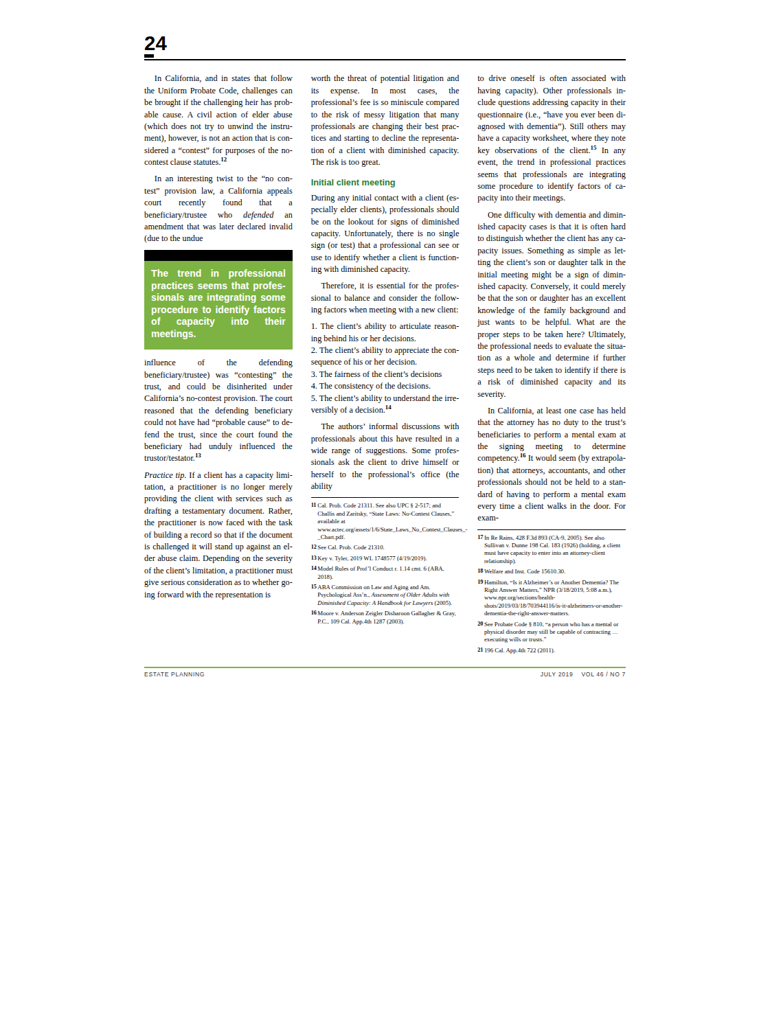24
In California, and in states that follow the Uniform Probate Code, challenges can be brought if the challenging heir has probable cause. A civil action of elder abuse (which does not try to unwind the instrument), however, is not an action that is considered a “contest” for purposes of the no-contest clause statutes.12
In an interesting twist to the “no contest” provision law, a California appeals court recently found that a beneficiary/trustee who defended an amendment that was later declared invalid (due to the undue
The trend in professional practices seems that professionals are integrating some procedure to identify factors of capacity into their meetings.
influence of the defending beneficiary/trustee) was “contesting” the trust, and could be disinherited under California’s no-contest provision. The court reasoned that the defending beneficiary could not have had “probable cause” to defend the trust, since the court found the beneficiary had unduly influenced the trustor/testator.13
Practice tip. If a client has a capacity limitation, a practitioner is no longer merely providing the client with services such as drafting a testamentary document. Rather, the practitioner is now faced with the task of building a record so that if the document is challenged it will stand up against an elder abuse claim. Depending on the severity of the client’s limitation, a practitioner must give serious consideration as to whether going forward with the representation is
worth the threat of potential litigation and its expense. In most cases, the professional’s fee is so miniscule compared to the risk of messy litigation that many professionals are changing their best practices and starting to decline the representation of a client with diminished capacity. The risk is too great.
Initial client meeting
During any initial contact with a client (especially elder clients), professionals should be on the lookout for signs of diminished capacity. Unfortunately, there is no single sign (or test) that a professional can see or use to identify whether a client is functioning with diminished capacity.
Therefore, it is essential for the professional to balance and consider the following factors when meeting with a new client:
1. The client’s ability to articulate reasoning behind his or her decisions.
2. The client’s ability to appreciate the consequence of his or her decision.
3. The fairness of the client’s decisions
4. The consistency of the decisions.
5. The client’s ability to understand the irreversibly of a decision.14
The authors’ informal discussions with professionals about this have resulted in a wide range of suggestions. Some professionals ask the client to drive himself or herself to the professional’s office (the ability
11 Cal. Prob. Code 21311. See also UPC § 2-517; and Challis and Zaritsky, “State Laws: No-Contest Clauses,” available at www.actec.org/assets/1/6/State_Laws_No_Contest_Clauses_-_Chart.pdf.
12 See Cal. Prob. Code 21310.
13 Key v. Tyler, 2019 WL 1748577 (4/19/2019).
14 Model Rules of Prof’l Conduct r. 1.14 cmt. 6 (ABA, 2018).
15 ABA Commission on Law and Aging and Am. Psychological Ass’n., Assessment of Older Adults with Diminished Capacity: A Handbook for Lawyers (2005).
16 Moore v. Anderson Zeigler Disharoon Gallagher & Gray, P.C., 109 Cal. App.4th 1287 (2003).
to drive oneself is often associated with having capacity). Other professionals include questions addressing capacity in their questionnaire (i.e., “have you ever been diagnosed with dementia”). Still others may have a capacity worksheet, where they note key observations of the client.15 In any event, the trend in professional practices seems that professionals are integrating some procedure to identify factors of capacity into their meetings.
One difficulty with dementia and diminished capacity cases is that it is often hard to distinguish whether the client has any capacity issues. Something as simple as letting the client’s son or daughter talk in the initial meeting might be a sign of diminished capacity. Conversely, it could merely be that the son or daughter has an excellent knowledge of the family background and just wants to be helpful. What are the proper steps to be taken here? Ultimately, the professional needs to evaluate the situation as a whole and determine if further steps need to be taken to identify if there is a risk of diminished capacity and its severity.
In California, at least one case has held that the attorney has no duty to the trust’s beneficiaries to perform a mental exam at the signing meeting to determine competency.16 It would seem (by extrapolation) that attorneys, accountants, and other professionals should not be held to a standard of having to perform a mental exam every time a client walks in the door. For exam-
17 In Re Rains, 428 F.3d 893 (CA-9, 2005). See also Sullivan v. Dunne 198 Cal. 183 (1926) (holding, a client must have capacity to enter into an attorney-client relationship).
18 Welfare and Inst. Code 15610.30.
19 Hamilton, “Is it Alzheimer’s or Another Dementia? The Right Answer Matters,” NPR (3/18/2019, 5:08 a.m.), www.npr.org/sections/health-shots/2019/03/18/703944116/is-it-alzheimers-or-another-dementia-the-right-answer-matters.
20 See Probate Code § 810, “a person who has a mental or physical disorder may still be capable of contracting … executing wills or trusts.”
21 196 Cal. App.4th 722 (2011).
ESTATE PLANNING JULY 2019 VOL 46 / NO 7